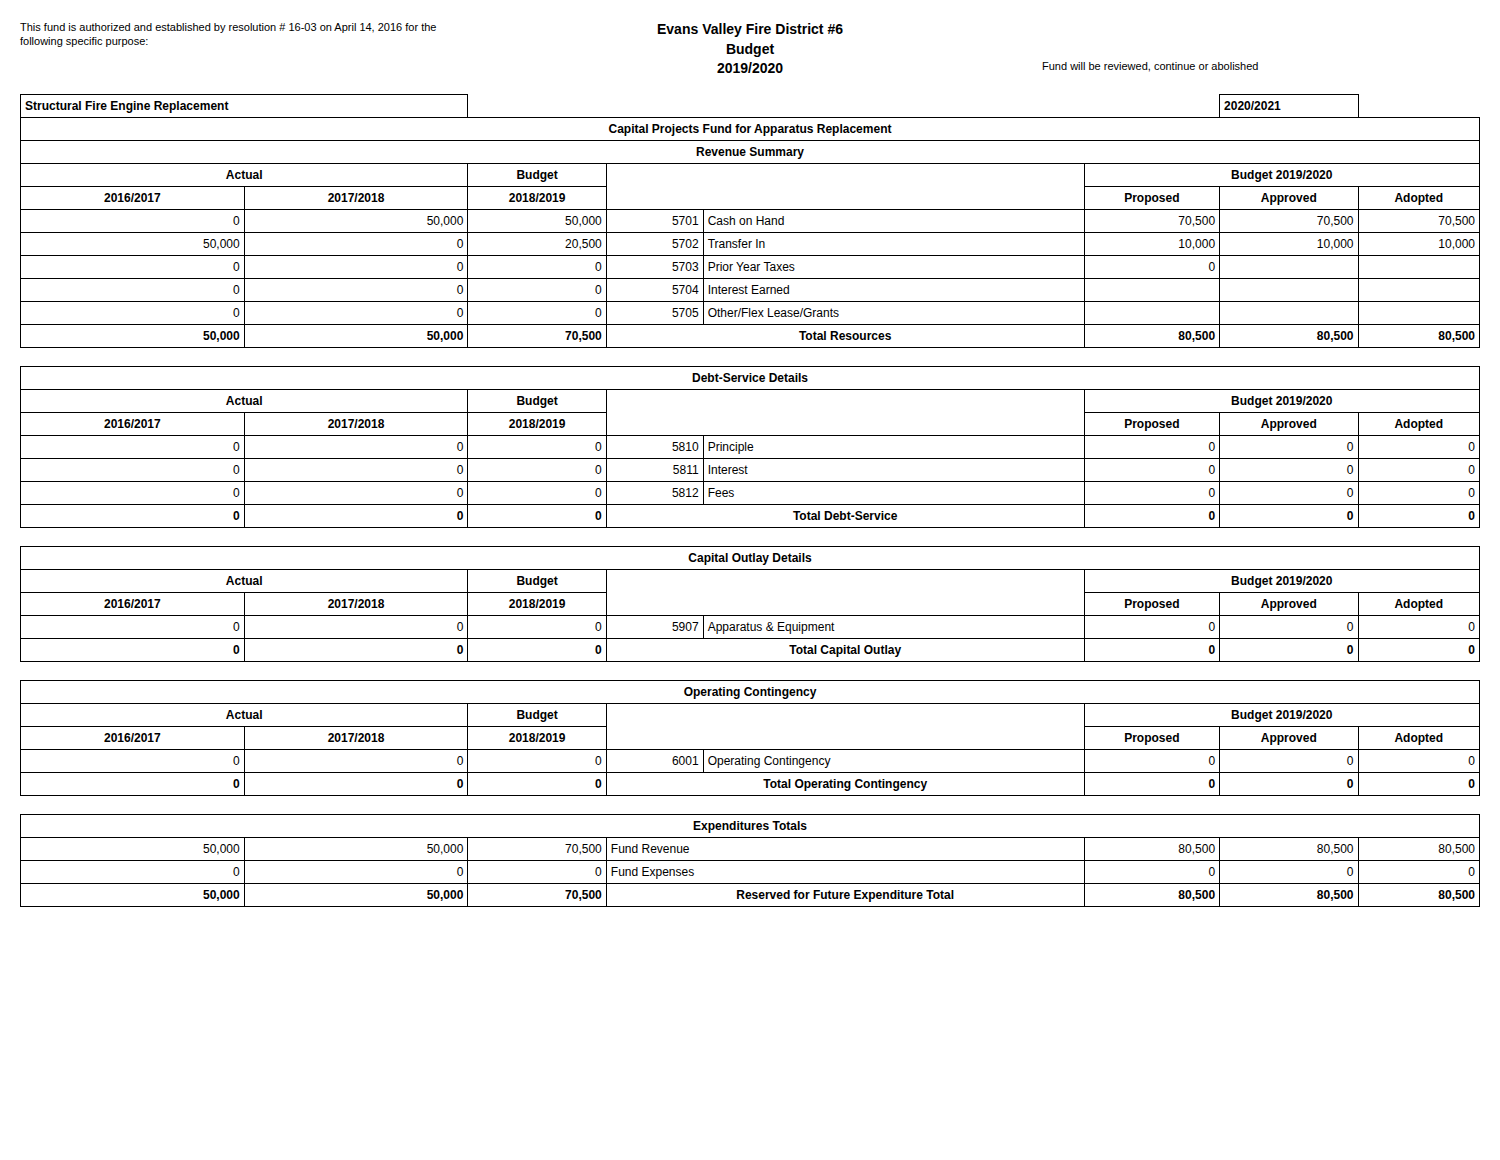This fund is authorized and established by resolution # 16-03 on April 14, 2016 for the following specific purpose:
Evans Valley Fire District #6
Budget
2019/2020
Fund will be reviewed, continue or abolished
| Structural Fire Engine Replacement | | | | 2020/2021 | |
| Capital Projects Fund for Apparatus Replacement |
| Revenue Summary |
| Actual | Budget | | Budget 2019/2020 |
| 2016/2017 | 2017/2018 | 2018/2019 | | Proposed | Approved | Adopted |
| 0 | 50,000 | 50,000 | 5701 | Cash on Hand | 70,500 | 70,500 | 70,500 |
| 50,000 | 0 | 20,500 | 5702 | Transfer In | 10,000 | 10,000 | 10,000 |
| 0 | 0 | 0 | 5703 | Prior Year Taxes | 0 | | |
| 0 | 0 | 0 | 5704 | Interest Earned | | | |
| 0 | 0 | 0 | 5705 | Other/Flex Lease/Grants | | | |
| 50,000 | 50,000 | 70,500 | Total Resources | 80,500 | 80,500 | 80,500 |
| Debt-Service Details |
| Actual | Budget | | Budget 2019/2020 |
| 2016/2017 | 2017/2018 | 2018/2019 | | Proposed | Approved | Adopted |
| 0 | 0 | 0 | 5810 | Principle | 0 | 0 | 0 |
| 0 | 0 | 0 | 5811 | Interest | 0 | 0 | 0 |
| 0 | 0 | 0 | 5812 | Fees | 0 | 0 | 0 |
| 0 | 0 | 0 | Total Debt-Service | 0 | 0 | 0 |
| Capital Outlay Details |
| Actual | Budget | | Budget 2019/2020 |
| 2016/2017 | 2017/2018 | 2018/2019 | | Proposed | Approved | Adopted |
| 0 | 0 | 0 | 5907 | Apparatus & Equipment | 0 | 0 | 0 |
| 0 | 0 | 0 | Total Capital Outlay | 0 | 0 | 0 |
| Operating Contingency |
| Actual | Budget | | Budget 2019/2020 |
| 2016/2017 | 2017/2018 | 2018/2019 | | Proposed | Approved | Adopted |
| 0 | 0 | 0 | 6001 | Operating Contingency | 0 | 0 | 0 |
| 0 | 0 | 0 | Total Operating Contingency | 0 | 0 | 0 |
| Expenditures Totals |
| 50,000 | 50,000 | 70,500 | Fund Revenue | 80,500 | 80,500 | 80,500 |
| 0 | 0 | 0 | Fund Expenses | 0 | 0 | 0 |
| 50,000 | 50,000 | 70,500 | Reserved for Future Expenditure Total | 80,500 | 80,500 | 80,500 |